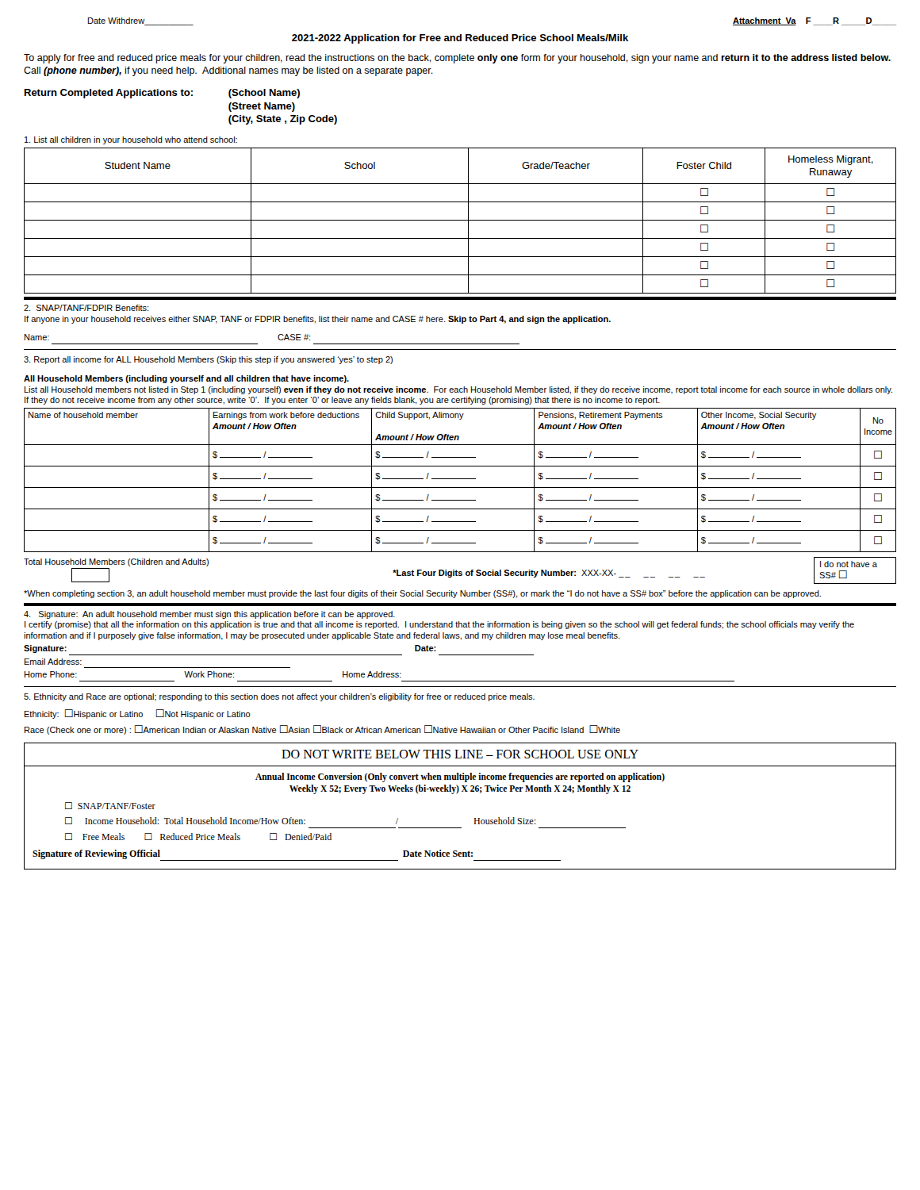Date Withdrew__________
Attachment Va F ____R _____D_____
2021-2022 Application for Free and Reduced Price School Meals/Milk
To apply for free and reduced price meals for your children, read the instructions on the back, complete only one form for your household, sign your name and return it to the address listed below. Call (phone number), if you need help. Additional names may be listed on a separate paper.
Return Completed Applications to: (School Name)
(Street Name)
(City, State , Zip Code)
1. List all children in your household who attend school:
| Student Name | School | Grade/Teacher | Foster Child | Homeless Migrant, Runaway |
| --- | --- | --- | --- | --- |
| | | | ☐ | ☐ |
| | | | ☐ | ☐ |
| | | | ☐ | ☐ |
| | | | ☐ | ☐ |
| | | | ☐ | ☐ |
| | | | ☐ | ☐ |
2. SNAP/TANF/FDPIR Benefits:
If anyone in your household receives either SNAP, TANF or FDPIR benefits, list their name and CASE # here. Skip to Part 4, and sign the application.
Name: CASE #:
3. Report all income for ALL Household Members (Skip this step if you answered ‘yes’ to step 2)
All Household Members (including yourself and all children that have income).
List all Household members not listed in Step 1 (including yourself) even if they do not receive income. For each Household Member listed, if they do receive income, report total income for each source in whole dollars only. If they do not receive income from any other source, write ‘0’. If you enter ‘0’ or leave any fields blank, you are certifying (promising) that there is no income to report.
| Name of household member | Earnings from work before deductions Amount / How Often | Child Support, Alimony Amount / How Often | Pensions, Retirement Payments Amount / How Often | Other Income, Social Security Amount / How Often | No Income |
| --- | --- | --- | --- | --- | --- |
| | $ / | $ / | $ / | $ / | ☐ |
| | $ / | $ / | $ / | $ / | ☐ |
| | $ / | $ / | $ / | $ / | ☐ |
| | $ / | $ / | $ / | $ / | ☐ |
| | $ / | $ / | $ / | $ / | ☐ |
Total Household Members (Children and Adults)
*Last Four Digits of Social Security Number: XXX-XX- __ __ __ __
I do not have a SS# ☐
*When completing section 3, an adult household member must provide the last four digits of their Social Security Number (SS#), or mark the “I do not have a SS# box” before the application can be approved.
4. Signature: An adult household member must sign this application before it can be approved.
I certify (promise) that all the information on this application is true and that all income is reported. I understand that the information is being given so the school will get federal funds; the school officials may verify the information and if I purposely give false information, I may be prosecuted under applicable State and federal laws, and my children may lose meal benefits.
Signature: Date:
Email Address:
Home Phone: Work Phone: Home Address:
5. Ethnicity and Race are optional; responding to this section does not affect your children’s eligibility for free or reduced price meals.
Ethnicity: ☐Hispanic or Latino ☐Not Hispanic or Latino
Race (Check one or more) : ☐American Indian or Alaskan Native ☐Asian ☐Black or African American ☐Native Hawaiian or Other Pacific Island ☐White
DO NOT WRITE BELOW THIS LINE – FOR SCHOOL USE ONLY
Annual Income Conversion (Only convert when multiple income frequencies are reported on application)
Weekly X 52; Every Two Weeks (bi-weekly) X 26; Twice Per Month X 24; Monthly X 12
☐SNAP/TANF/Foster
☐ Income Household: Total Household Income/How Often: / Household Size:
☐ Free Meals ☐ Reduced Price Meals ☐ Denied/Paid
Signature of Reviewing Official Date Notice Sent: